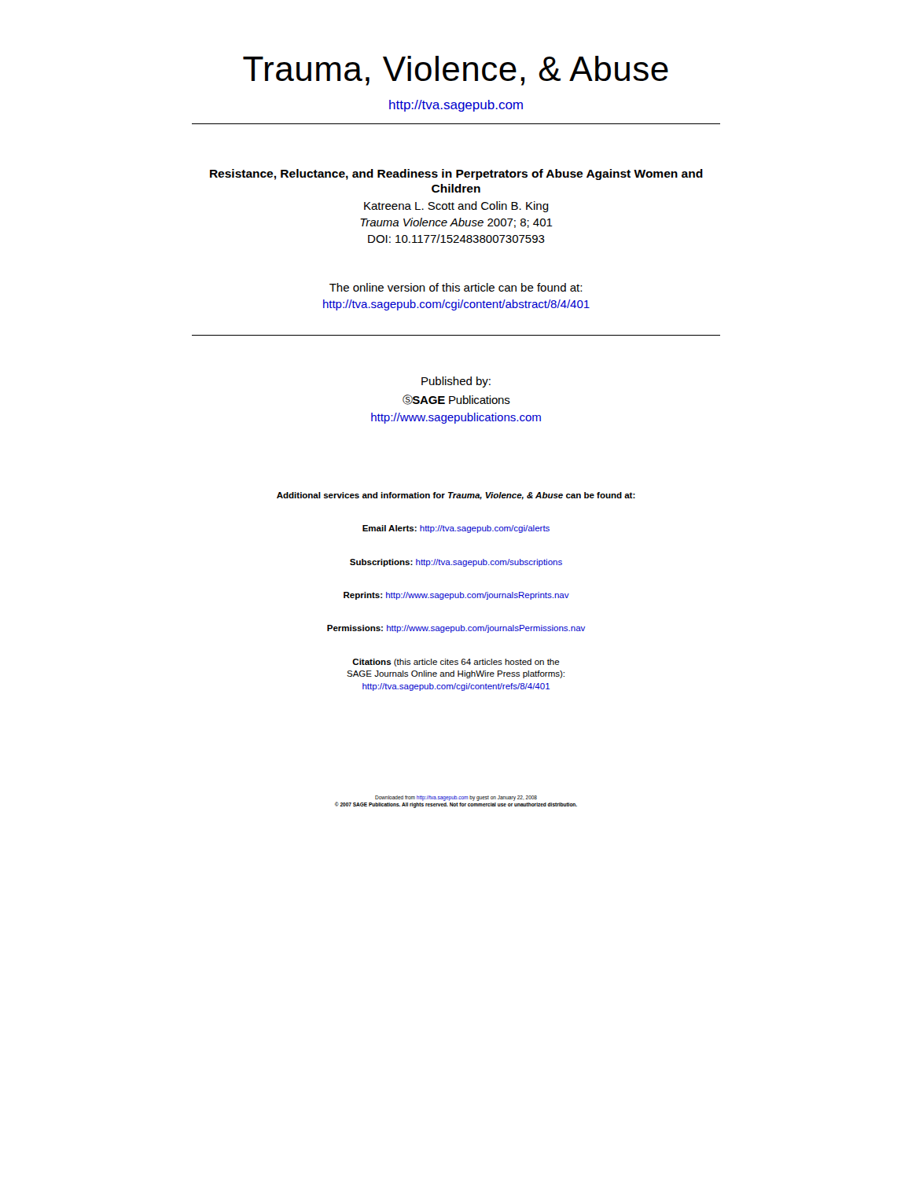Trauma, Violence, & Abuse
http://tva.sagepub.com
Resistance, Reluctance, and Readiness in Perpetrators of Abuse Against Women and Children
Katreena L. Scott and Colin B. King
Trauma Violence Abuse 2007; 8; 401
DOI: 10.1177/1524838007307593
The online version of this article can be found at:
http://tva.sagepub.com/cgi/content/abstract/8/4/401
Published by:
ⓈSAGE Publications
http://www.sagepublications.com
Additional services and information for Trauma, Violence, & Abuse can be found at:
Email Alerts: http://tva.sagepub.com/cgi/alerts
Subscriptions: http://tva.sagepub.com/subscriptions
Reprints: http://www.sagepub.com/journalsReprints.nav
Permissions: http://www.sagepub.com/journalsPermissions.nav
Citations (this article cites 64 articles hosted on the
SAGE Journals Online and HighWire Press platforms):
http://tva.sagepub.com/cgi/content/refs/8/4/401
Downloaded from http://tva.sagepub.com by guest on January 22, 2008
© 2007 SAGE Publications. All rights reserved. Not for commercial use or unauthorized distribution.